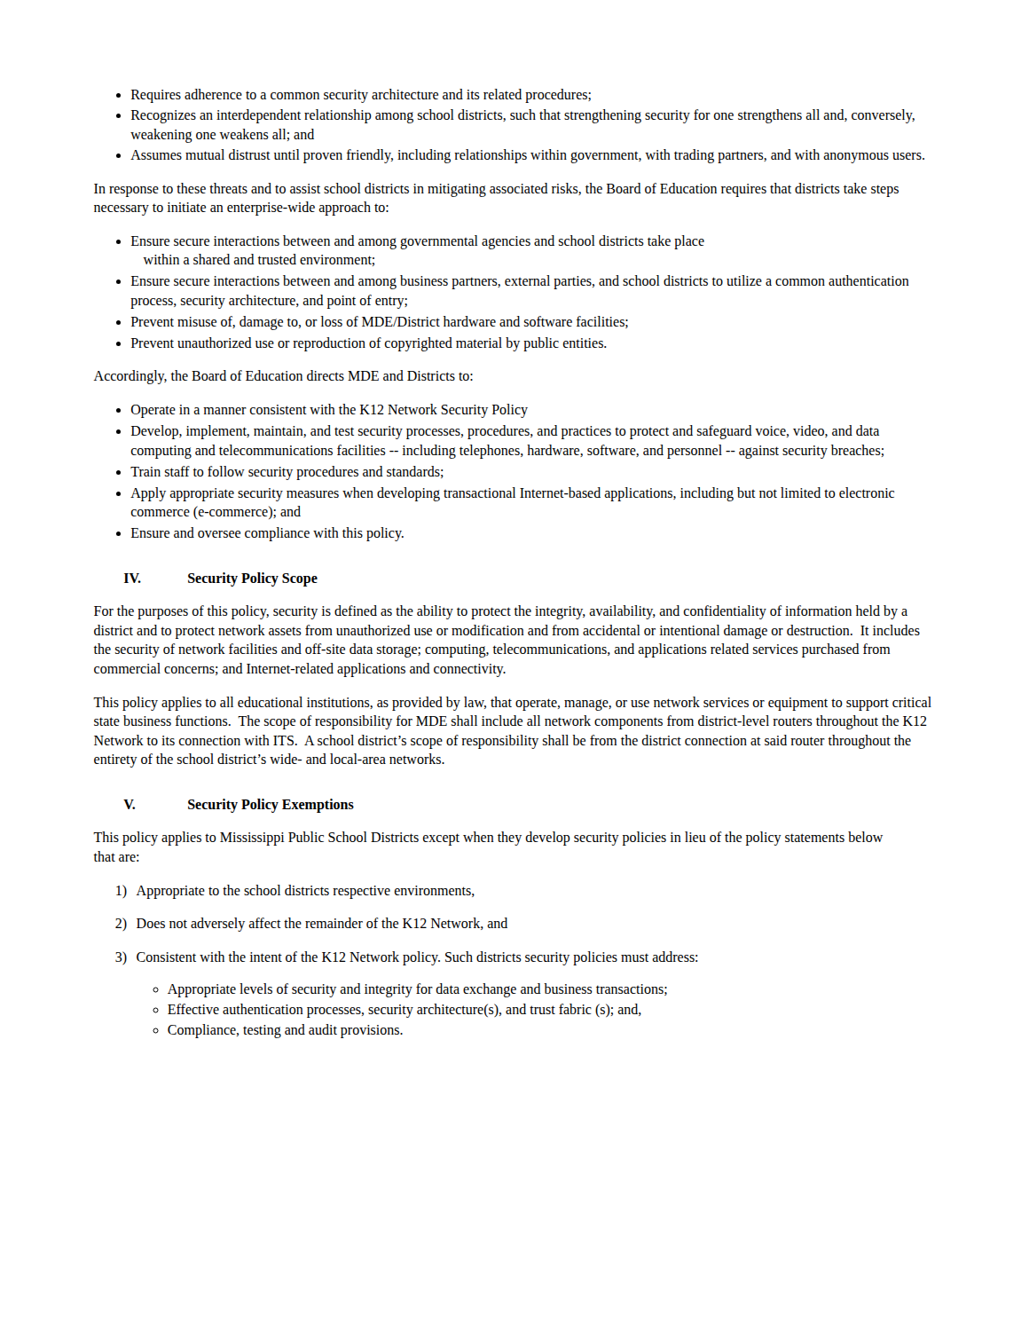Requires adherence to a common security architecture and its related procedures;
Recognizes an interdependent relationship among school districts, such that strengthening security for one strengthens all and, conversely, weakening one weakens all; and
Assumes mutual distrust until proven friendly, including relationships within government, with trading partners, and with anonymous users.
In response to these threats and to assist school districts in mitigating associated risks, the Board of Education requires that districts take steps necessary to initiate an enterprise-wide approach to:
Ensure secure interactions between and among governmental agencies and school districts take placewithin a shared and trusted environment;
Ensure secure interactions between and among business partners, external parties, and school districts to utilize a common authentication process, security architecture, and point of entry;
Prevent misuse of, damage to, or loss of MDE/District hardware and software facilities;
Prevent unauthorized use or reproduction of copyrighted material by public entities.
Accordingly, the Board of Education directs MDE and Districts to:
Operate in a manner consistent with the K12 Network Security Policy
Develop, implement, maintain, and test security processes, procedures, and practices to protect and safeguard voice, video, and data computing and telecommunications facilities -- including telephones, hardware, software, and personnel -- against security breaches;
Train staff to follow security procedures and standards;
Apply appropriate security measures when developing transactional Internet-based applications, including but not limited to electronic commerce (e-commerce); and
Ensure and oversee compliance with this policy.
IV. Security Policy Scope
For the purposes of this policy, security is defined as the ability to protect the integrity, availability, and confidentiality of information held by a district and to protect network assets from unauthorized use or modification and from accidental or intentional damage or destruction. It includes the security of network facilities and off-site data storage; computing, telecommunications, and applications related services purchased from commercial concerns; and Internet-related applications and connectivity.
This policy applies to all educational institutions, as provided by law, that operate, manage, or use network services or equipment to support critical state business functions. The scope of responsibility for MDE shall include all network components from district-level routers throughout the K12 Network to its connection with ITS. A school district’s scope of responsibility shall be from the district connection at said router throughout the entirety of the school district’s wide- and local-area networks.
V. Security Policy Exemptions
This policy applies to Mississippi Public School Districts except when they develop security policies in lieu of the policy statements below
that are:
Appropriate to the school districts respective environments,
Does not adversely affect the remainder of the K12 Network, and
Consistent with the intent of the K12 Network policy. Such districts security policies must address:
Appropriate levels of security and integrity for data exchange and business transactions;
Effective authentication processes, security architecture(s), and trust fabric (s); and,
Compliance, testing and audit provisions.